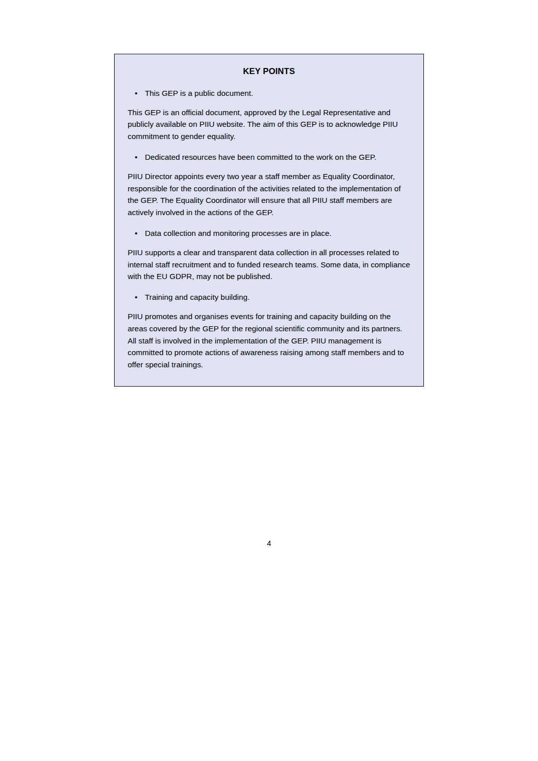KEY POINTS
This GEP is a public document.
This GEP is an official document, approved by the Legal Representative and publicly available on PIIU website. The aim of this GEP is to acknowledge PIIU commitment to gender equality.
Dedicated resources have been committed to the work on the GEP.
PIIU Director appoints every two year a staff member as Equality Coordinator, responsible for the coordination of the activities related to the implementation of the GEP. The Equality Coordinator will ensure that all PIIU staff members are actively involved in the actions of the GEP.
Data collection and monitoring processes are in place.
PIIU supports a clear and transparent data collection in all processes related to internal staff recruitment and to funded research teams. Some data, in compliance with the EU GDPR, may not be published.
Training and capacity building.
PIIU promotes and organises events for training and capacity building on the areas covered by the GEP for the regional scientific community and its partners. All staff is involved in the implementation of the GEP. PIIU management is committed to promote actions of awareness raising among staff members and to offer special trainings.
4